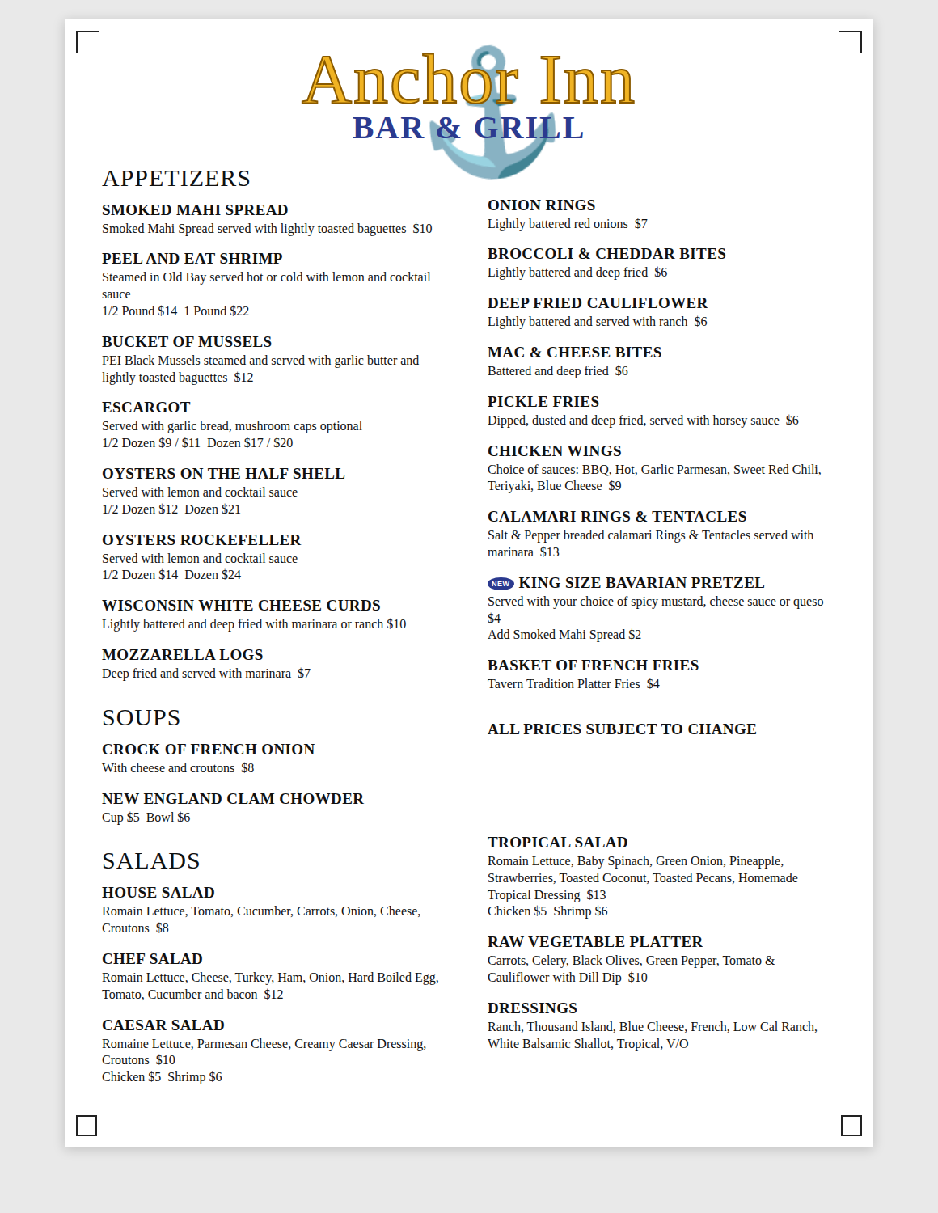⚓
Anchor Inn
BAR & GRILL
APPETIZERS
Smoked Mahi Spread
Smoked Mahi Spread served with lightly toasted baguettes $10
Peel and Eat Shrimp
Steamed in Old Bay served hot or cold with lemon and cocktail sauce
1/2 Pound $14 1 Pound $22
Bucket of Mussels
PEI Black Mussels steamed and served with garlic butter and lightly toasted baguettes $12
Escargot
Served with garlic bread, mushroom caps optional
1/2 Dozen $9 / $11 Dozen $17 / $20
Oysters on the Half Shell
Served with lemon and cocktail sauce
1/2 Dozen $12 Dozen $21
Oysters Rockefeller
Served with lemon and cocktail sauce
1/2 Dozen $14 Dozen $24
Wisconsin White Cheese Curds
Lightly battered and deep fried with marinara or ranch $10
Mozzarella Logs
Deep fried and served with marinara $7
SOUPS
Crock of French Onion
With cheese and croutons $8
New England Clam Chowder
Cup $5 Bowl $6
SALADS
House Salad
Romain Lettuce, Tomato, Cucumber, Carrots, Onion, Cheese, Croutons $8
Chef Salad
Romain Lettuce, Cheese, Turkey, Ham, Onion, Hard Boiled Egg, Tomato, Cucumber and bacon $12
Caesar Salad
Romaine Lettuce, Parmesan Cheese, Creamy Caesar Dressing, Croutons $10
Chicken $5 Shrimp $6
Onion Rings
Lightly battered red onions $7
Broccoli & Cheddar Bites
Lightly battered and deep fried $6
Deep Fried Cauliflower
Lightly battered and served with ranch $6
Mac & Cheese Bites
Battered and deep fried $6
Pickle Fries
Dipped, dusted and deep fried, served with horsey sauce $6
Chicken Wings
Choice of sauces: BBQ, Hot, Garlic Parmesan, Sweet Red Chili, Teriyaki, Blue Cheese $9
Calamari Rings & Tentacles
Salt & Pepper breaded calamari Rings & Tentacles served with marinara $13
NEWKing Size Bavarian Pretzel
Served with your choice of spicy mustard, cheese sauce or queso $4
Add Smoked Mahi Spread $2
Basket of French Fries
Tavern Tradition Platter Fries $4
ALL PRICES SUBJECT TO CHANGE
Tropical Salad
Romain Lettuce, Baby Spinach, Green Onion, Pineapple, Strawberries, Toasted Coconut, Toasted Pecans, Homemade Tropical Dressing $13
Chicken $5 Shrimp $6
Raw Vegetable Platter
Carrots, Celery, Black Olives, Green Pepper, Tomato & Cauliflower with Dill Dip $10
Dressings
Ranch, Thousand Island, Blue Cheese, French, Low Cal Ranch, White Balsamic Shallot, Tropical, V/O